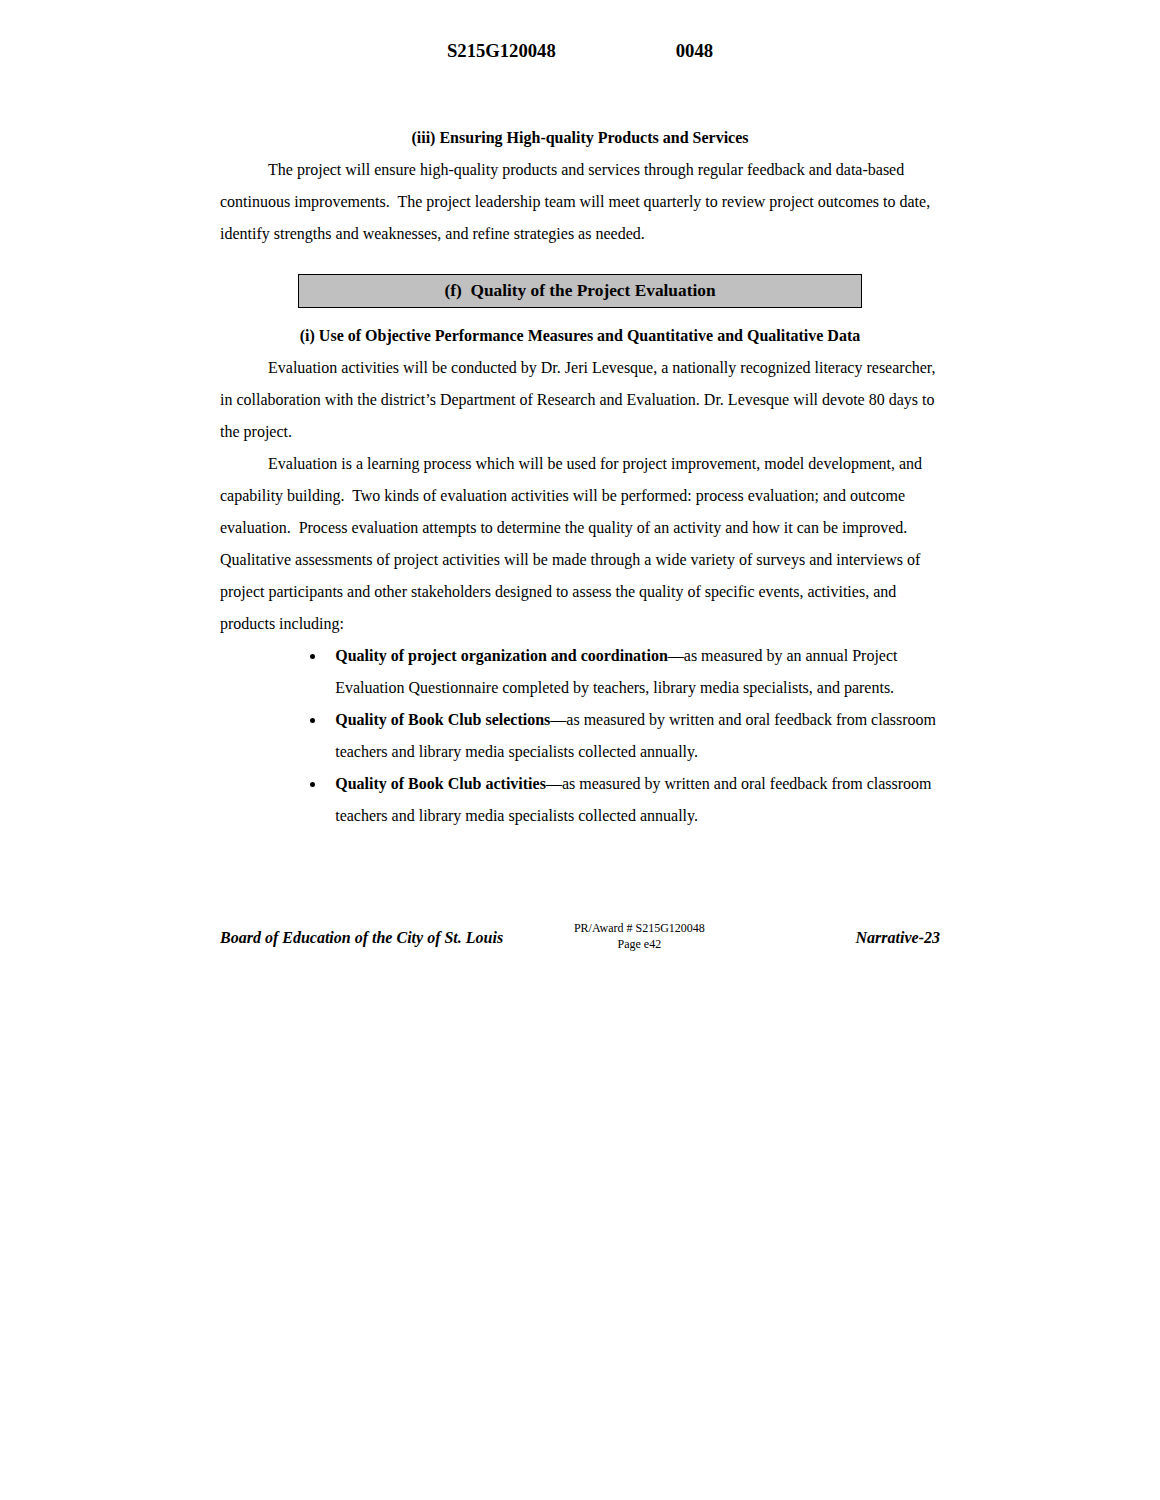S215G120048 0048
(iii) Ensuring High-quality Products and Services
The project will ensure high-quality products and services through regular feedback and data-based continuous improvements. The project leadership team will meet quarterly to review project outcomes to date, identify strengths and weaknesses, and refine strategies as needed.
(f) Quality of the Project Evaluation
(i) Use of Objective Performance Measures and Quantitative and Qualitative Data
Evaluation activities will be conducted by Dr. Jeri Levesque, a nationally recognized literacy researcher, in collaboration with the district’s Department of Research and Evaluation. Dr. Levesque will devote 80 days to the project.
Evaluation is a learning process which will be used for project improvement, model development, and capability building. Two kinds of evaluation activities will be performed: process evaluation; and outcome evaluation. Process evaluation attempts to determine the quality of an activity and how it can be improved. Qualitative assessments of project activities will be made through a wide variety of surveys and interviews of project participants and other stakeholders designed to assess the quality of specific events, activities, and products including:
Quality of project organization and coordination—as measured by an annual Project Evaluation Questionnaire completed by teachers, library media specialists, and parents.
Quality of Book Club selections—as measured by written and oral feedback from classroom teachers and library media specialists collected annually.
Quality of Book Club activities—as measured by written and oral feedback from classroom teachers and library media specialists collected annually.
Board of Education of the City of St. Louis
PR/Award # S215G120048
Page e42
Narrative-23